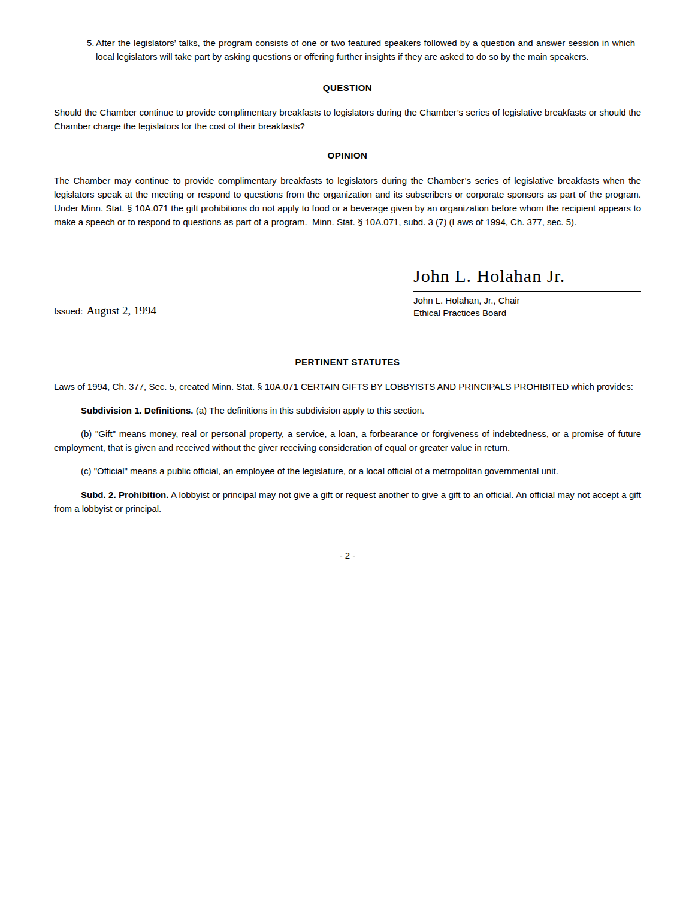5.
After the legislators’ talks, the program consists of one or two featured speakers followed by a question and answer session in which local legislators will take part by asking questions or offering further insights if they are asked to do so by the main speakers.
QUESTION
Should the Chamber continue to provide complimentary breakfasts to legislators during the Chamber’s series of legislative breakfasts or should the Chamber charge the legislators for the cost of their breakfasts?
OPINION
The Chamber may continue to provide complimentary breakfasts to legislators during the Chamber’s series of legislative breakfasts when the legislators speak at the meeting or respond to questions from the organization and its subscribers or corporate sponsors as part of the program. Under Minn. Stat. § 10A.071 the gift prohibitions do not apply to food or a beverage given by an organization before whom the recipient appears to make a speech or to respond to questions as part of a program. Minn. Stat. § 10A.071, subd. 3 (7) (Laws of 1994, Ch. 377, sec. 5).
Issued:August 2, 1994
John L. Holahan Jr.
John L. Holahan, Jr., Chair
Ethical Practices Board
PERTINENT STATUTES
Laws of 1994, Ch. 377, Sec. 5, created Minn. Stat. § 10A.071 CERTAIN GIFTS BY LOBBYISTS AND PRINCIPALS PROHIBITED which provides:
Subdivision 1. Definitions. (a) The definitions in this subdivision apply to this section.
(b) "Gift" means money, real or personal property, a service, a loan, a forbearance or forgiveness of indebtedness, or a promise of future employment, that is given and received without the giver receiving consideration of equal or greater value in return.
(c) "Official" means a public official, an employee of the legislature, or a local official of a metropolitan governmental unit.
Subd. 2. Prohibition. A lobbyist or principal may not give a gift or request another to give a gift to an official. An official may not accept a gift from a lobbyist or principal.
- 2 -